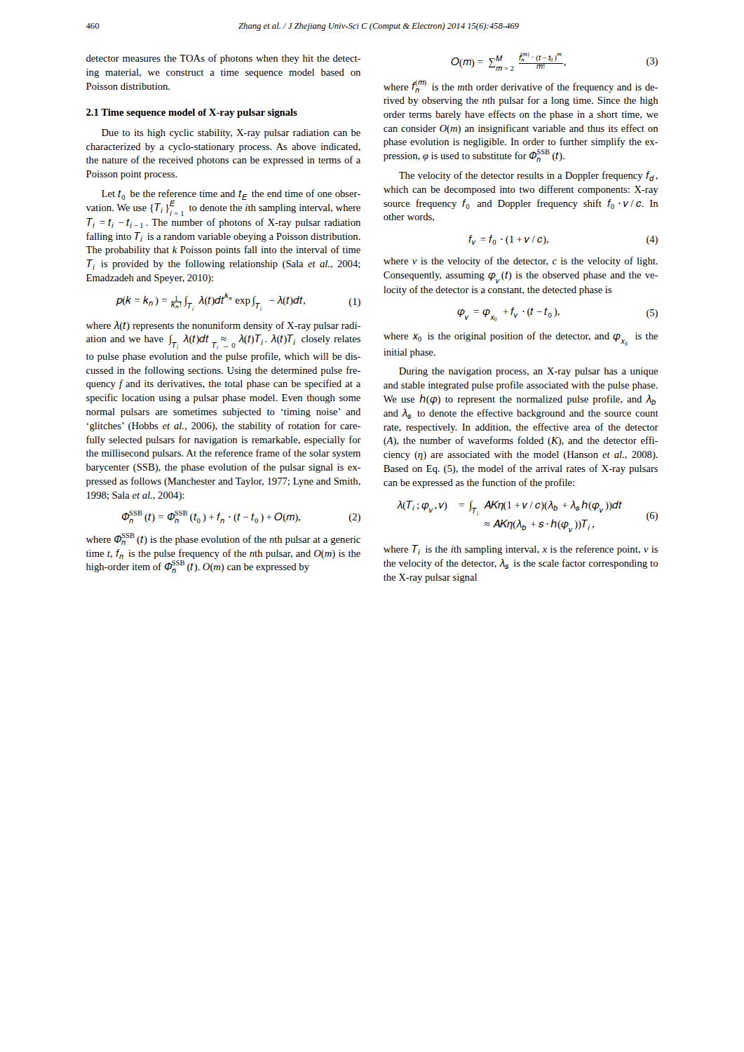460 Zhang et al. / J Zhejiang Univ-Sci C (Comput & Electron) 2014 15(6):458-469
detector measures the TOAs of photons when they hit the detecting material, we construct a time sequence model based on Poisson distribution.
2.1 Time sequence model of X-ray pulsar signals
Due to its high cyclic stability, X-ray pulsar radiation can be characterized by a cyclo-stationary process. As above indicated, the nature of the received photons can be expressed in terms of a Poisson point process.
Let t0 be the reference time and tE the end time of one observation. We use {Ti}i=1E to denote the ith sampling interval, where Ti=ti−ti−1. The number of photons of X-ray pulsar radiation falling into Ti is a random variable obeying a Poisson distribution. The probability that k Poisson points fall into the interval of time Ti is provided by the following relationship (Sala et al., 2004; Emadzadeh and Speyer, 2010):
p(k=kn)= 1kn! ∫Tiλ(t)dt kn exp ∫Ti−λ(t)dt , (1)
where λ(t) represents the nonuniform density of X-ray pulsar radiation and we have ∫Tiλ(t)dt≈Ti→0λ(t)Ti. λ(t)Ti closely relates to pulse phase evolution and the pulse profile, which will be discussed in the following sections. Using the determined pulse frequency f and its derivatives, the total phase can be specified at a specific location using a pulsar phase model. Even though some normal pulsars are sometimes subjected to ‘timing noise’ and ‘glitches’ (Hobbs et al., 2006), the stability of rotation for carefully selected pulsars for navigation is remarkable, especially for the millisecond pulsars. At the reference frame of the solar system barycenter (SSB), the phase evolution of the pulsar signal is expressed as follows (Manchester and Taylor, 1977; Lyne and Smith, 1998; Sala et al., 2004):
ΦnSSB(t)= ΦnSSB(t0)+ fn⋅(t−t0)+O(m), (2)
where ΦnSSB(t) is the phase evolution of the nth pulsar at a generic time t, fn is the pulse frequency of the nth pulsar, and O(m) is the high-order item of ΦnSSB(t). O(m) can be expressed by
O(m)= ∑m=2M fn(m)⋅(t−t0)m m! , (3)
where fn(m) is the mth order derivative of the frequency and is derived by observing the nth pulsar for a long time. Since the high order terms barely have effects on the phase in a short time, we can consider O(m) an insignificant variable and thus its effect on phase evolution is negligible. In order to further simplify the expression, φ is used to substitute for ΦnSSB(t).
The velocity of the detector results in a Doppler frequency fd, which can be decomposed into two different components: X-ray source frequency f0 and Doppler frequency shift f0⋅v/c. In other words,
fv=f0⋅(1+v/c), (4)
where v is the velocity of the detector, c is the velocity of light. Consequently, assuming φv(t) is the observed phase and the velocity of the detector is a constant, the detected phase is
φv=φx0+fv⋅(t−t0), (5)
where x0 is the original position of the detector, and φx0 is the initial phase.
During the navigation process, an X-ray pulsar has a unique and stable integrated pulse profile associated with the pulse phase. We use h(φ) to represent the normalized pulse profile, and λb and λs to denote the effective background and the source count rate, respectively. In addition, the effective area of the detector (A), the number of waveforms folded (K), and the detector efficiency (η) are associated with the model (Hanson et al., 2008). Based on Eq. (5), the model of the arrival rates of X-ray pulsars can be expressed as the function of the profile:
λ(Ti;φv,v) =∫TiAKη(1+v/c)(λb+λsh(φv))dt ≈AKη(λb+s⋅h(φv))Ti, (6)
where Ti is the ith sampling interval, x is the reference point, v is the velocity of the detector, λs is the scale factor corresponding to the X-ray pulsar signal